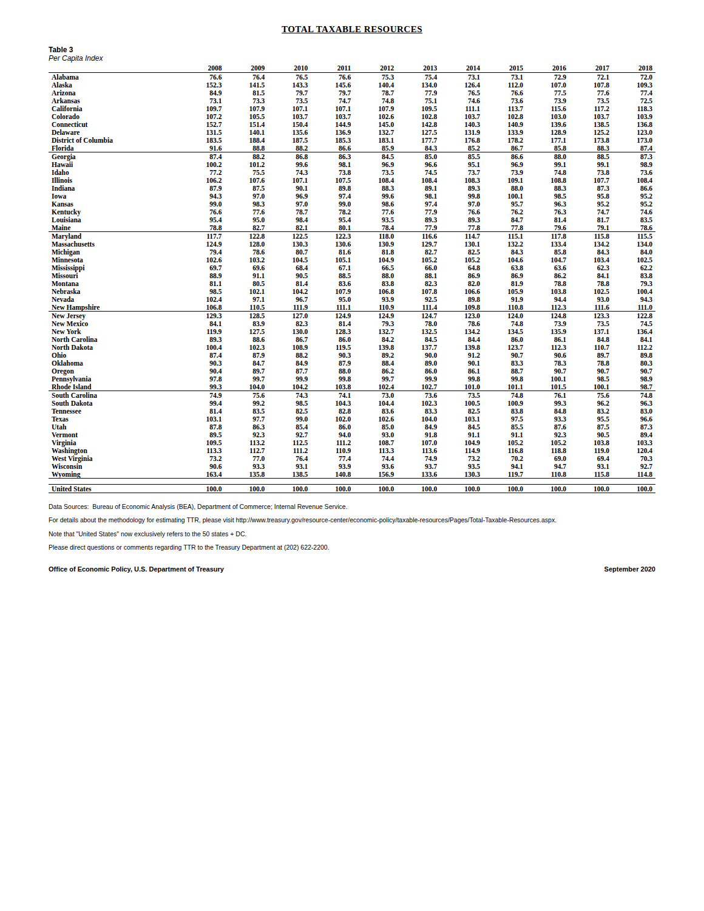TOTAL TAXABLE RESOURCES
Table 3
Per Capita Index
| | 2008 | 2009 | 2010 | 2011 | 2012 | 2013 | 2014 | 2015 | 2016 | 2017 | 2018 |
| --- | --- | --- | --- | --- | --- | --- | --- | --- | --- | --- | --- |
| Alabama | 76.6 | 76.4 | 76.5 | 76.6 | 75.3 | 75.4 | 73.1 | 73.1 | 72.9 | 72.1 | 72.0 |
| Alaska | 152.3 | 141.5 | 143.3 | 145.6 | 140.4 | 134.0 | 126.4 | 112.0 | 107.0 | 107.8 | 109.3 |
| Arizona | 84.9 | 81.5 | 79.7 | 79.7 | 78.7 | 77.9 | 76.5 | 76.6 | 77.5 | 77.6 | 77.4 |
| Arkansas | 73.1 | 73.3 | 73.5 | 74.7 | 74.8 | 75.1 | 74.6 | 73.6 | 73.9 | 73.5 | 72.5 |
| California | 109.7 | 107.9 | 107.1 | 107.1 | 107.9 | 109.5 | 111.1 | 113.7 | 115.6 | 117.2 | 118.3 |
| Colorado | 107.2 | 105.5 | 103.7 | 103.7 | 102.6 | 102.8 | 103.7 | 102.8 | 103.0 | 103.7 | 103.9 |
| Connecticut | 152.7 | 151.4 | 150.4 | 144.9 | 145.0 | 142.8 | 140.3 | 140.9 | 139.6 | 138.5 | 136.8 |
| Delaware | 131.5 | 140.1 | 135.6 | 136.9 | 132.7 | 127.5 | 131.9 | 133.9 | 128.9 | 125.2 | 123.0 |
| District of Columbia | 183.5 | 188.4 | 187.5 | 185.3 | 183.1 | 177.7 | 176.8 | 178.2 | 177.1 | 173.8 | 173.0 |
| Florida | 91.6 | 88.8 | 88.2 | 86.6 | 85.9 | 84.3 | 85.2 | 86.7 | 85.8 | 88.3 | 87.4 |
| Georgia | 87.4 | 88.2 | 86.8 | 86.3 | 84.5 | 85.0 | 85.5 | 86.6 | 88.0 | 88.5 | 87.3 |
| Hawaii | 100.2 | 101.2 | 99.6 | 98.1 | 96.9 | 96.6 | 95.1 | 96.9 | 99.1 | 99.1 | 98.9 |
| Idaho | 77.2 | 75.5 | 74.3 | 73.8 | 73.5 | 74.5 | 73.7 | 73.9 | 74.8 | 73.8 | 73.6 |
| Illinois | 106.2 | 107.6 | 107.1 | 107.5 | 108.4 | 108.4 | 108.3 | 109.1 | 108.8 | 107.7 | 108.4 |
| Indiana | 87.9 | 87.5 | 90.1 | 89.8 | 88.3 | 89.1 | 89.3 | 88.0 | 88.3 | 87.3 | 86.6 |
| Iowa | 94.3 | 97.0 | 96.9 | 97.4 | 99.6 | 98.1 | 99.8 | 100.1 | 98.5 | 95.8 | 95.2 |
| Kansas | 99.0 | 98.3 | 97.0 | 99.0 | 98.6 | 97.4 | 97.0 | 95.7 | 96.3 | 95.2 | 95.2 |
| Kentucky | 76.6 | 77.6 | 78.7 | 78.2 | 77.6 | 77.9 | 76.6 | 76.2 | 76.3 | 74.7 | 74.6 |
| Louisiana | 95.4 | 95.0 | 98.4 | 95.4 | 93.5 | 89.3 | 89.3 | 84.7 | 81.4 | 81.7 | 83.5 |
| Maine | 78.8 | 82.7 | 82.1 | 80.1 | 78.4 | 77.9 | 77.8 | 77.8 | 79.6 | 79.1 | 78.6 |
| Maryland | 117.7 | 122.8 | 122.5 | 122.3 | 118.0 | 116.6 | 114.7 | 115.1 | 117.8 | 115.8 | 115.5 |
| Massachusetts | 124.9 | 128.0 | 130.3 | 130.6 | 130.9 | 129.7 | 130.1 | 132.2 | 133.4 | 134.2 | 134.0 |
| Michigan | 79.4 | 78.6 | 80.7 | 81.6 | 81.8 | 82.7 | 82.5 | 84.3 | 85.8 | 84.3 | 84.0 |
| Minnesota | 102.6 | 103.2 | 104.5 | 105.1 | 104.9 | 105.2 | 105.2 | 104.6 | 104.7 | 103.4 | 102.5 |
| Mississippi | 69.7 | 69.6 | 68.4 | 67.1 | 66.5 | 66.0 | 64.8 | 63.8 | 63.6 | 62.3 | 62.2 |
| Missouri | 88.9 | 91.1 | 90.5 | 88.5 | 88.0 | 88.1 | 86.9 | 86.9 | 86.2 | 84.1 | 83.8 |
| Montana | 81.1 | 80.5 | 81.4 | 83.6 | 83.8 | 82.3 | 82.0 | 81.9 | 78.8 | 78.8 | 79.3 |
| Nebraska | 98.5 | 102.1 | 104.2 | 107.9 | 106.8 | 107.8 | 106.6 | 105.9 | 103.8 | 102.5 | 100.4 |
| Nevada | 102.4 | 97.1 | 96.7 | 95.0 | 93.9 | 92.5 | 89.8 | 91.9 | 94.4 | 93.0 | 94.3 |
| New Hampshire | 106.8 | 110.5 | 111.9 | 111.1 | 110.9 | 111.4 | 109.8 | 110.8 | 112.3 | 111.6 | 111.0 |
| New Jersey | 129.3 | 128.5 | 127.0 | 124.9 | 124.9 | 124.7 | 123.0 | 124.0 | 124.8 | 123.3 | 122.8 |
| New Mexico | 84.1 | 83.9 | 82.3 | 81.4 | 79.3 | 78.0 | 78.6 | 74.8 | 73.9 | 73.5 | 74.5 |
| New York | 119.9 | 127.5 | 130.0 | 128.3 | 132.7 | 132.5 | 134.2 | 134.5 | 135.9 | 137.1 | 136.4 |
| North Carolina | 89.3 | 88.6 | 86.7 | 86.0 | 84.2 | 84.5 | 84.4 | 86.0 | 86.1 | 84.8 | 84.1 |
| North Dakota | 100.4 | 102.3 | 108.9 | 119.5 | 139.8 | 137.7 | 139.8 | 123.7 | 112.3 | 110.7 | 112.2 |
| Ohio | 87.4 | 87.9 | 88.2 | 90.3 | 89.2 | 90.0 | 91.2 | 90.7 | 90.6 | 89.7 | 89.8 |
| Oklahoma | 90.3 | 84.7 | 84.9 | 87.9 | 88.4 | 89.0 | 90.1 | 83.3 | 78.3 | 78.8 | 80.3 |
| Oregon | 90.4 | 89.7 | 87.7 | 88.0 | 86.2 | 86.0 | 86.1 | 88.7 | 90.7 | 90.7 | 90.7 |
| Pennsylvania | 97.8 | 99.7 | 99.9 | 99.8 | 99.7 | 99.9 | 99.8 | 99.8 | 100.1 | 98.5 | 98.9 |
| Rhode Island | 99.3 | 104.0 | 104.2 | 103.8 | 102.4 | 102.7 | 101.0 | 101.1 | 101.5 | 100.1 | 98.7 |
| South Carolina | 74.9 | 75.6 | 74.3 | 74.1 | 73.0 | 73.6 | 73.5 | 74.8 | 76.1 | 75.6 | 74.8 |
| South Dakota | 99.4 | 99.2 | 98.5 | 104.3 | 104.4 | 102.3 | 100.5 | 100.9 | 99.3 | 96.2 | 96.3 |
| Tennessee | 81.4 | 83.5 | 82.5 | 82.8 | 83.6 | 83.3 | 82.5 | 83.8 | 84.8 | 83.2 | 83.0 |
| Texas | 103.1 | 97.7 | 99.0 | 102.0 | 102.6 | 104.0 | 103.1 | 97.5 | 93.3 | 95.5 | 96.6 |
| Utah | 87.8 | 86.3 | 85.4 | 86.0 | 85.0 | 84.9 | 84.5 | 85.5 | 87.6 | 87.5 | 87.3 |
| Vermont | 89.5 | 92.3 | 92.7 | 94.0 | 93.0 | 91.8 | 91.1 | 91.1 | 92.3 | 90.5 | 89.4 |
| Virginia | 109.5 | 113.2 | 112.5 | 111.2 | 108.7 | 107.0 | 104.9 | 105.2 | 105.2 | 103.8 | 103.3 |
| Washington | 113.3 | 112.7 | 111.2 | 110.9 | 113.3 | 113.6 | 114.9 | 116.8 | 118.8 | 119.0 | 120.4 |
| West Virginia | 73.2 | 77.0 | 76.4 | 77.4 | 74.4 | 74.9 | 73.2 | 70.2 | 69.0 | 69.4 | 70.3 |
| Wisconsin | 90.6 | 93.3 | 93.1 | 93.9 | 93.6 | 93.7 | 93.5 | 94.1 | 94.7 | 93.1 | 92.7 |
| Wyoming | 163.4 | 135.8 | 138.5 | 140.8 | 156.9 | 133.6 | 130.3 | 119.7 | 110.8 | 115.8 | 114.8 |
| United States | 100.0 | 100.0 | 100.0 | 100.0 | 100.0 | 100.0 | 100.0 | 100.0 | 100.0 | 100.0 | 100.0 |
Data Sources: Bureau of Economic Analysis (BEA), Department of Commerce; Internal Revenue Service.
For details about the methodology for estimating TTR, please visit http://www.treasury.gov/resource-center/economic-policy/taxable-resources/Pages/Total-Taxable-Resources.aspx.
Note that "United States" now exclusively refers to the 50 states + DC.
Please direct questions or comments regarding TTR to the Treasury Department at (202) 622-2200.
Office of Economic Policy, U.S. Department of Treasury
September 2020